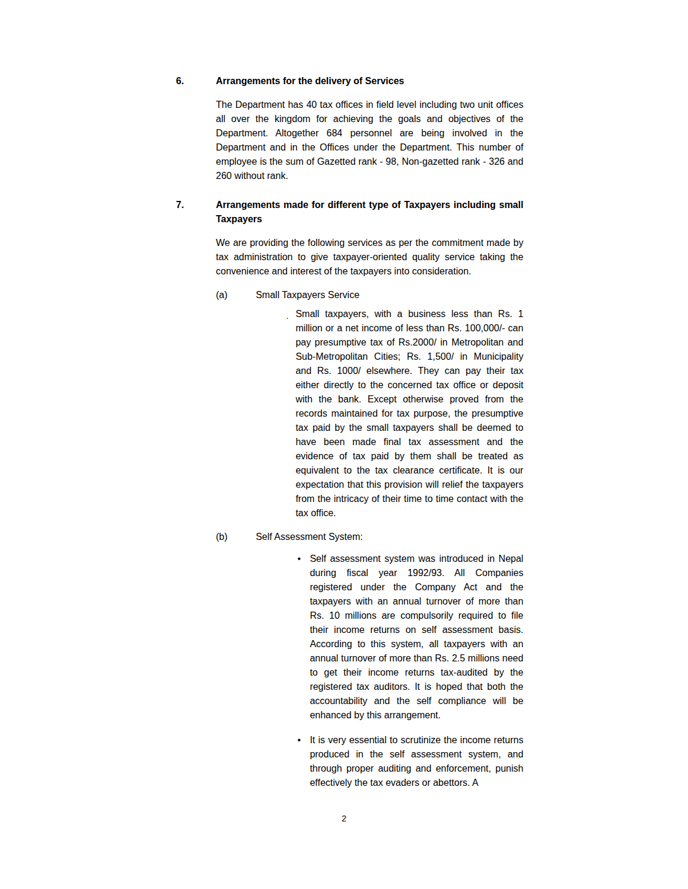6. Arrangements for the delivery of Services
The Department has 40 tax offices in field level including two unit offices all over the kingdom for achieving the goals and objectives of the Department. Altogether 684 personnel are being involved in the Department and in the Offices under the Department. This number of employee is the sum of Gazetted rank - 98, Non-gazetted rank - 326 and 260 without rank.
7. Arrangements made for different type of Taxpayers including small Taxpayers
We are providing the following services as per the commitment made by tax administration to give taxpayer-oriented quality service taking the convenience and interest of the taxpayers into consideration.
(a) Small Taxpayers Service
. Small taxpayers, with a business less than Rs. 1 million or a net income of less than Rs. 100,000/- can pay presumptive tax of Rs.2000/ in Metropolitan and Sub-Metropolitan Cities; Rs. 1,500/ in Municipality and Rs. 1000/ elsewhere. They can pay their tax either directly to the concerned tax office or deposit with the bank. Except otherwise proved from the records maintained for tax purpose, the presumptive tax paid by the small taxpayers shall be deemed to have been made final tax assessment and the evidence of tax paid by them shall be treated as equivalent to the tax clearance certificate. It is our expectation that this provision will relief the taxpayers from the intricacy of their time to time contact with the tax office.
(b) Self Assessment System:
Self assessment system was introduced in Nepal during fiscal year 1992/93. All Companies registered under the Company Act and the taxpayers with an annual turnover of more than Rs. 10 millions are compulsorily required to file their income returns on self assessment basis. According to this system, all taxpayers with an annual turnover of more than Rs. 2.5 millions need to get their income returns tax-audited by the registered tax auditors. It is hoped that both the accountability and the self compliance will be enhanced by this arrangement.
It is very essential to scrutinize the income returns produced in the self assessment system, and through proper auditing and enforcement, punish effectively the tax evaders or abettors. A
2